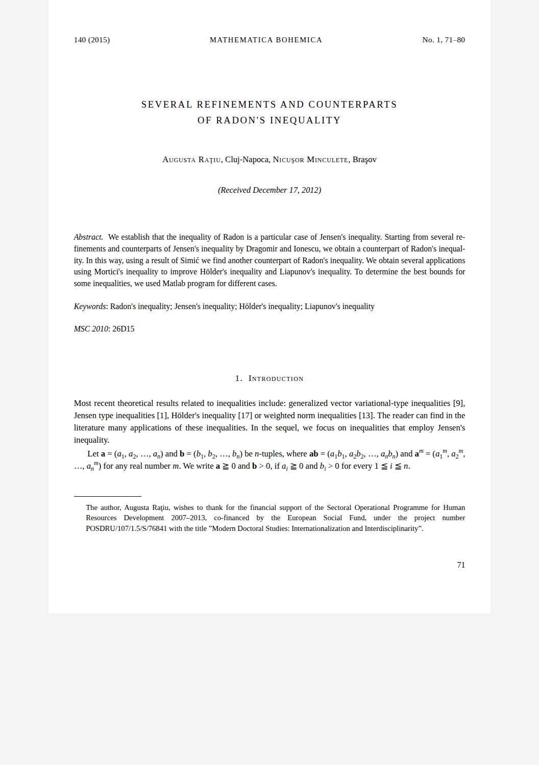140 (2015) Mathematica Bohemica No. 1, 71–80
Several refinements and counterparts
of Radon's inequality
Augusta Raţiu, Cluj-Napoca, Nicuşor Minculete, Braşov
(Received December 17, 2012)
Abstract. We establish that the inequality of Radon is a particular case of Jensen's inequality. Starting from several refinements and counterparts of Jensen's inequality by Dragomir and Ionescu, we obtain a counterpart of Radon's inequality. In this way, using a result of Simić we find another counterpart of Radon's inequality. We obtain several applications using Mortici's inequality to improve Hölder's inequality and Liapunov's inequality. To determine the best bounds for some inequalities, we used Matlab program for different cases.
Keywords: Radon's inequality; Jensen's inequality; Hölder's inequality; Liapunov's inequality
MSC 2010: 26D15
1. Introduction
Most recent theoretical results related to inequalities include: generalized vector variational-type inequalities [9], Jensen type inequalities [1], Hölder's inequality [17] or weighted norm inequalities [13]. The reader can find in the literature many applications of these inequalities. In the sequel, we focus on inequalities that employ Jensen's inequality.
Let a = (a1, a2, …, an) and b = (b1, b2, …, bn) be n-tuples, where ab = (a1b1, a2b2, …, anbn) and am = (a1m, a2m, …, anm) for any real number m. We write a ≧ 0 and b > 0, if ai ≧ 0 and bi > 0 for every 1 ≦ i ≦ n.
The author, Augusta Raţiu, wishes to thank for the financial support of the Sectoral Operational Programme for Human Resources Development 2007–2013, co-financed by the European Social Fund, under the project number POSDRU/107/1.5/S/76841 with the title ”Modern Doctoral Studies: Internationalization and Interdisciplinarity”.
71